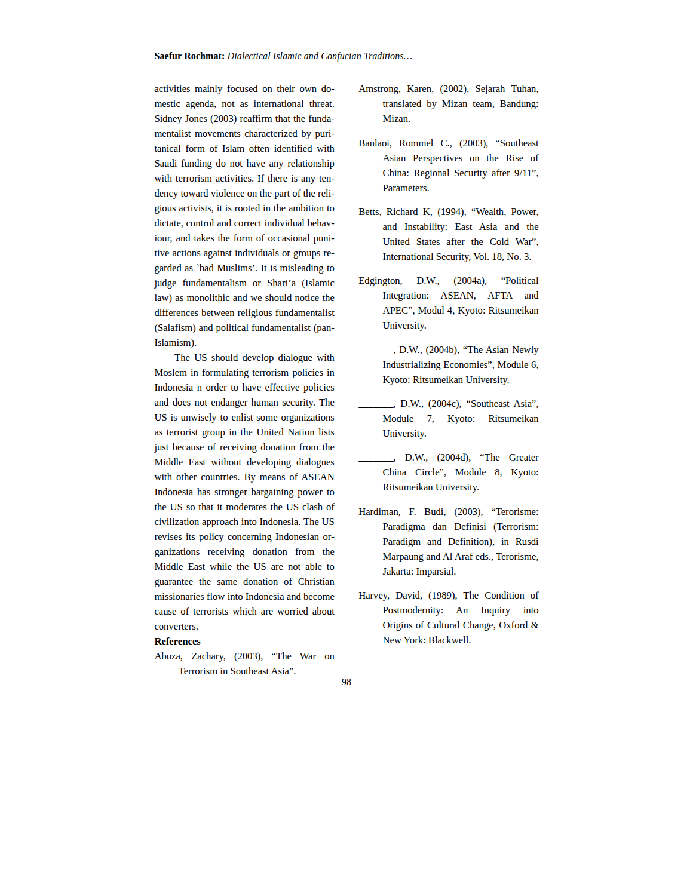Saefur Rochmat: Dialectical Islamic and Confucian Traditions…
activities mainly focused on their own domestic agenda, not as international threat. Sidney Jones (2003) reaffirm that the fundamentalist movements characterized by puritanical form of Islam often identified with Saudi funding do not have any relationship with terrorism activities. If there is any tendency toward violence on the part of the religious activists, it is rooted in the ambition to dictate, control and correct individual behaviour, and takes the form of occasional punitive actions against individuals or groups regarded as `bad Muslims’. It is misleading to judge fundamentalism or Shari’a (Islamic law) as monolithic and we should notice the differences between religious fundamentalist (Salafism) and political fundamentalist (pan-Islamism).
The US should develop dialogue with Moslem in formulating terrorism policies in Indonesia n order to have effective policies and does not endanger human security. The US is unwisely to enlist some organizations as terrorist group in the United Nation lists just because of receiving donation from the Middle East without developing dialogues with other countries. By means of ASEAN Indonesia has stronger bargaining power to the US so that it moderates the US clash of civilization approach into Indonesia. The US revises its policy concerning Indonesian organizations receiving donation from the Middle East while the US are not able to guarantee the same donation of Christian missionaries flow into Indonesia and become cause of terrorists which are worried about converters.
References
Abuza, Zachary, (2003), “The War on Terrorism in Southeast Asia”.
Amstrong, Karen, (2002), Sejarah Tuhan, translated by Mizan team, Bandung: Mizan.
Banlaoi, Rommel C., (2003), “Southeast Asian Perspectives on the Rise of China: Regional Security after 9/11”, Parameters.
Betts, Richard K, (1994), “Wealth, Power, and Instability: East Asia and the United States after the Cold War”, International Security, Vol. 18, No. 3.
Edgington, D.W., (2004a), “Political Integration: ASEAN, AFTA and APEC”, Modul 4, Kyoto: Ritsumeikan University.
_______, D.W., (2004b), “The Asian Newly Industrializing Economies”, Module 6, Kyoto: Ritsumeikan University.
_______, D.W., (2004c), “Southeast Asia”, Module 7, Kyoto: Ritsumeikan University.
_______, D.W., (2004d), “The Greater China Circle”, Module 8, Kyoto: Ritsumeikan University.
Hardiman, F. Budi, (2003), “Terorisme: Paradigma dan Definisi (Terrorism: Paradigm and Definition), in Rusdi Marpaung and Al Araf eds., Terorisme, Jakarta: Imparsial.
Harvey, David, (1989), The Condition of Postmodernity: An Inquiry into Origins of Cultural Change, Oxford & New York: Blackwell.
98